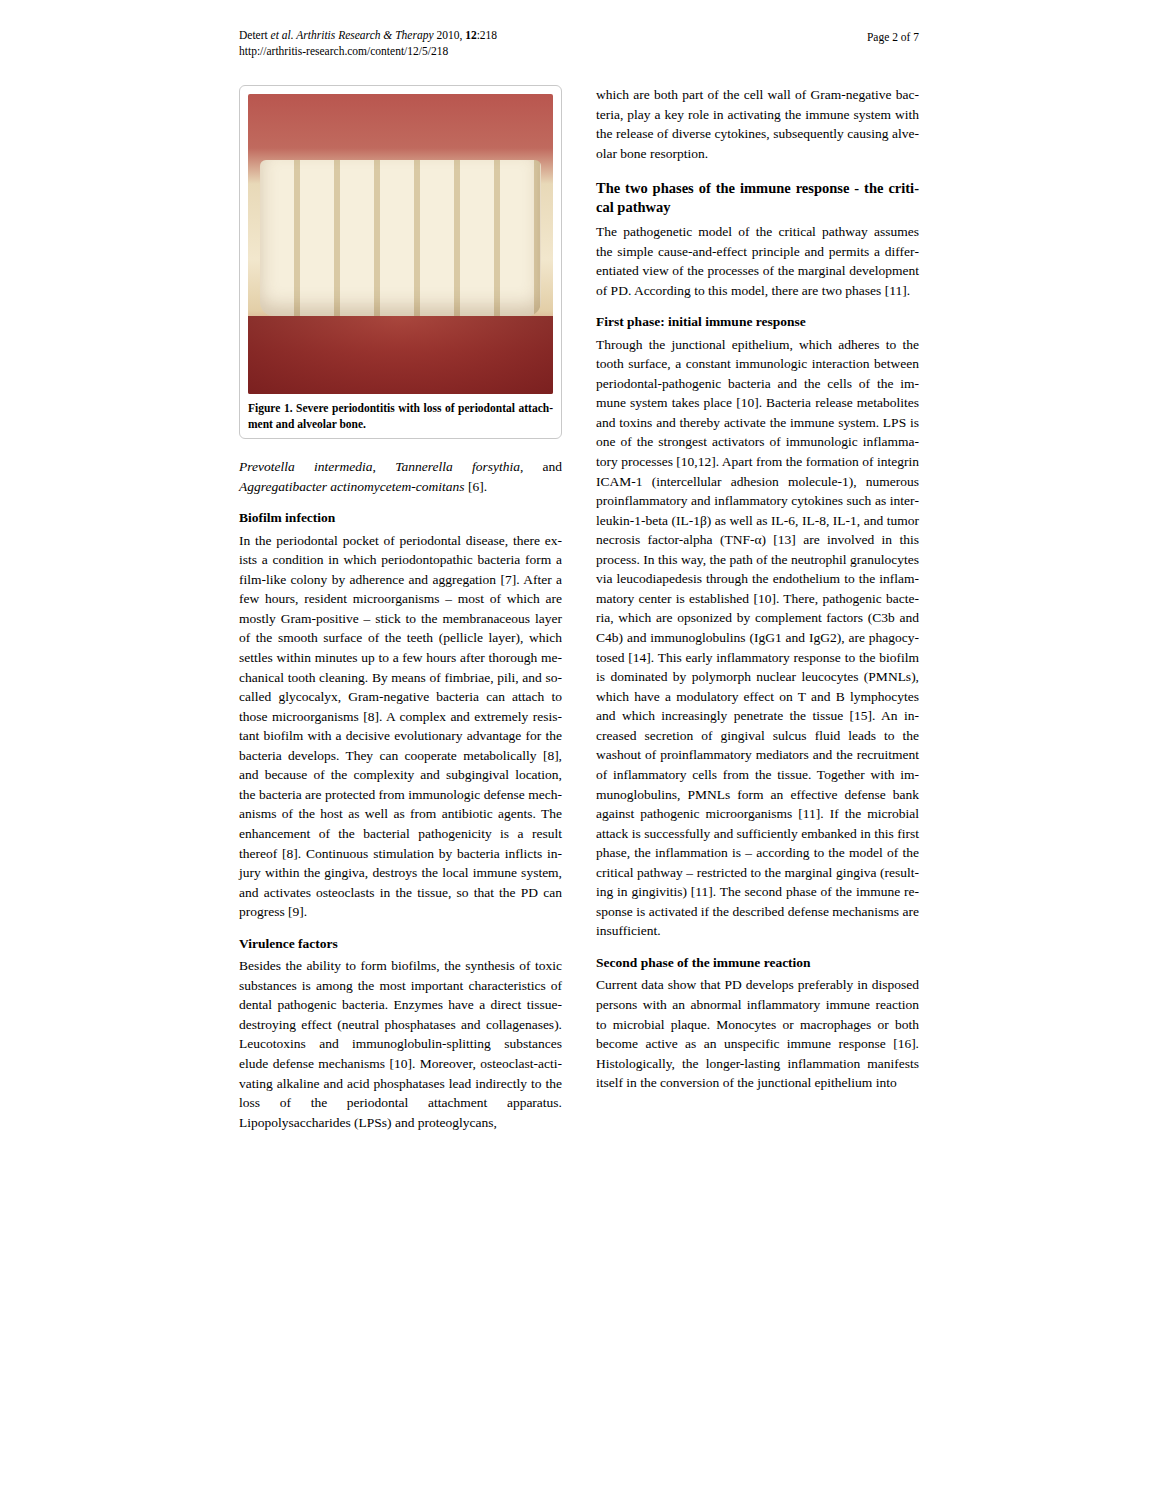Detert et al. Arthritis Research & Therapy 2010, 12:218
http://arthritis-research.com/content/12/5/218
Page 2 of 7
Figure 1. Severe periodontitis with loss of periodontal attachment and alveolar bone.
Prevotella intermedia, Tannerella forsythia, and Aggregatibacter actinomycetem-comitans [6].
Biofilm infection
In the periodontal pocket of periodontal disease, there exists a condition in which periodontopathic bacteria form a film-like colony by adherence and aggregation [7]. After a few hours, resident microorganisms – most of which are mostly Gram-positive – stick to the membranaceous layer of the smooth surface of the teeth (pellicle layer), which settles within minutes up to a few hours after thorough mechanical tooth cleaning. By means of fimbriae, pili, and so-called glycocalyx, Gram-negative bacteria can attach to those microorganisms [8]. A complex and extremely resistant biofilm with a decisive evolutionary advantage for the bacteria develops. They can cooperate metabolically [8], and because of the complexity and subgingival location, the bacteria are protected from immunologic defense mechanisms of the host as well as from antibiotic agents. The enhancement of the bacterial pathogenicity is a result thereof [8]. Continuous stimulation by bacteria inflicts injury within the gingiva, destroys the local immune system, and activates osteoclasts in the tissue, so that the PD can progress [9].
Virulence factors
Besides the ability to form biofilms, the synthesis of toxic substances is among the most important characteristics of dental pathogenic bacteria. Enzymes have a direct tissue-destroying effect (neutral phosphatases and collagenases). Leucotoxins and immunoglobulin-splitting substances elude defense mechanisms [10]. Moreover, osteoclast-activating alkaline and acid phosphatases lead indirectly to the loss of the periodontal attachment apparatus. Lipopolysaccharides (LPSs) and proteoglycans,
which are both part of the cell wall of Gram-negative bacteria, play a key role in activating the immune system with the release of diverse cytokines, subsequently causing alveolar bone resorption.
The two phases of the immune response - the critical pathway
The pathogenetic model of the critical pathway assumes the simple cause-and-effect principle and permits a differentiated view of the processes of the marginal development of PD. According to this model, there are two phases [11].
First phase: initial immune response
Through the junctional epithelium, which adheres to the tooth surface, a constant immunologic interaction between periodontal-pathogenic bacteria and the cells of the immune system takes place [10]. Bacteria release metabolites and toxins and thereby activate the immune system. LPS is one of the strongest activators of immunologic inflammatory processes [10,12]. Apart from the formation of integrin ICAM-1 (intercellular adhesion molecule-1), numerous proinflammatory and inflammatory cytokines such as interleukin-1-beta (IL-1β) as well as IL-6, IL-8, IL-1, and tumor necrosis factor-alpha (TNF-α) [13] are involved in this process. In this way, the path of the neutrophil granulocytes via leucodiapedesis through the endothelium to the inflammatory center is established [10]. There, pathogenic bacteria, which are opsonized by complement factors (C3b and C4b) and immunoglobulins (IgG1 and IgG2), are phagocytosed [14]. This early inflammatory response to the biofilm is dominated by polymorph nuclear leucocytes (PMNLs), which have a modulatory effect on T and B lymphocytes and which increasingly penetrate the tissue [15]. An increased secretion of gingival sulcus fluid leads to the washout of proinflammatory mediators and the recruitment of inflammatory cells from the tissue. Together with immunoglobulins, PMNLs form an effective defense bank against pathogenic microorganisms [11]. If the microbial attack is successfully and sufficiently embanked in this first phase, the inflammation is – according to the model of the critical pathway – restricted to the marginal gingiva (resulting in gingivitis) [11]. The second phase of the immune response is activated if the described defense mechanisms are insufficient.
Second phase of the immune reaction
Current data show that PD develops preferably in disposed persons with an abnormal inflammatory immune reaction to microbial plaque. Monocytes or macrophages or both become active as an unspecific immune response [16]. Histologically, the longer-lasting inflammation manifests itself in the conversion of the junctional epithelium into